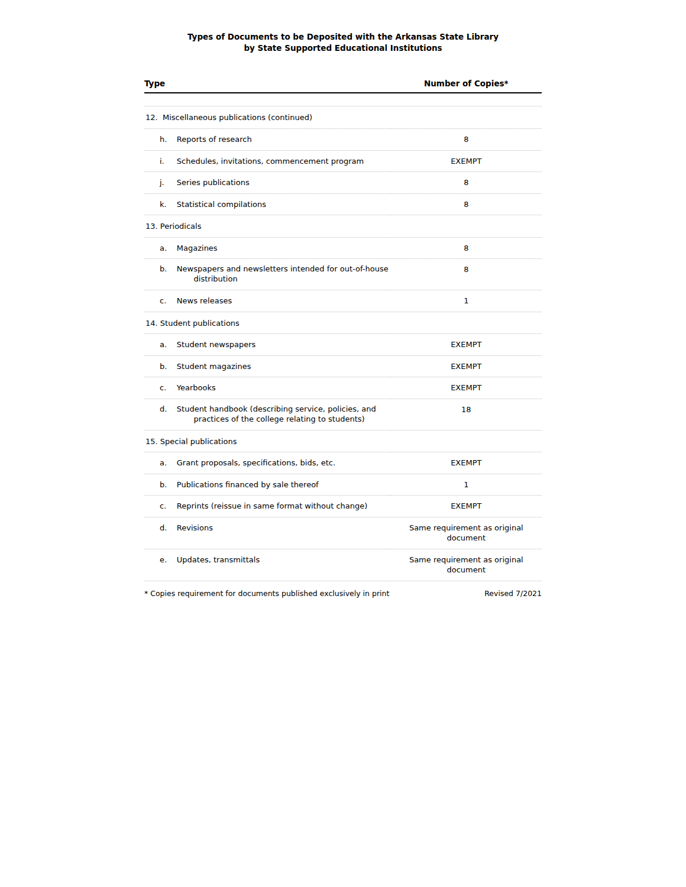Types of Documents to be Deposited with the Arkansas State Library
by State Supported Educational Institutions
| Type | Number of Copies* |
| --- | --- |
| 12. Miscellaneous publications (continued) |
| h. Reports of research | 8 |
| i. Schedules, invitations, commencement program | EXEMPT |
| j. Series publications | 8 |
| k. Statistical compilations | 8 |
| 13. Periodicals |
| a. Magazines | 8 |
| b. Newspapers and newsletters intended for out-of-house distribution | 8 |
| c. News releases | 1 |
| 14. Student publications |
| a. Student newspapers | EXEMPT |
| b. Student magazines | EXEMPT |
| c. Yearbooks | EXEMPT |
| d. Student handbook (describing service, policies, and practices of the college relating to students) | 18 |
| 15. Special publications |
| a. Grant proposals, specifications, bids, etc. | EXEMPT |
| b. Publications financed by sale thereof | 1 |
| c. Reprints (reissue in same format without change) | EXEMPT |
| d. Revisions | Same requirement as original document |
| e. Updates, transmittals | Same requirement as original document |
* Copies requirement for documents published exclusively in print Revised 7/2021